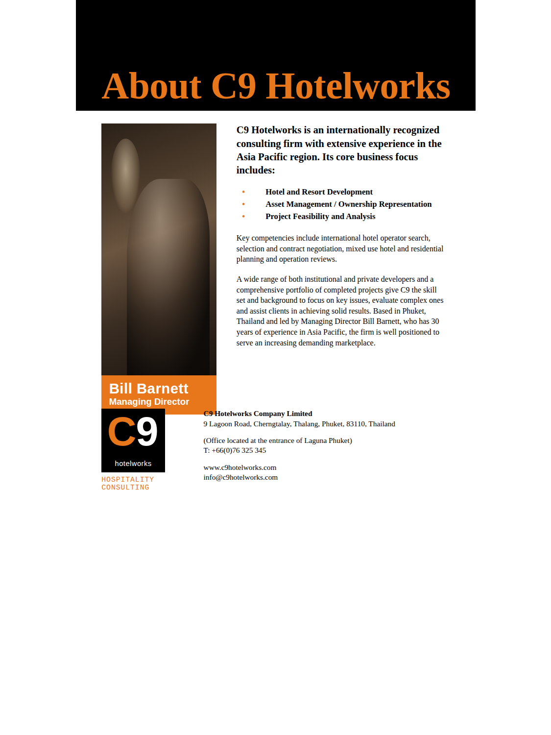About C9 Hotelworks
Bill Barnett
Managing Director
C9 Hotelworks is an internationally recognized consulting firm with extensive experience in the Asia Pacific region. Its core business focus includes:
Hotel and Resort Development
Asset Management / Ownership Representation
Project Feasibility and Analysis
Key competencies include international hotel operator search, selection and contract negotiation, mixed use hotel and residential planning and operation reviews.
A wide range of both institutional and private developers and a comprehensive portfolio of completed projects give C9 the skill set and background to focus on key issues, evaluate complex ones and assist clients in achieving solid results. Based in Phuket, Thailand and led by Managing Director Bill Barnett, who has 30 years of experience in Asia Pacific, the firm is well positioned to serve an increasing demanding marketplace.
C 9 hotelworks
HOSPITALITY CONSULTING
C9 Hotelworks Company Limited
9 Lagoon Road, Cherngtalay, Thalang, Phuket, 83110, Thailand
(Office located at the entrance of Laguna Phuket)
T: +66(0)76 325 345
www.c9hotelworks.com
info@c9hotelworks.com